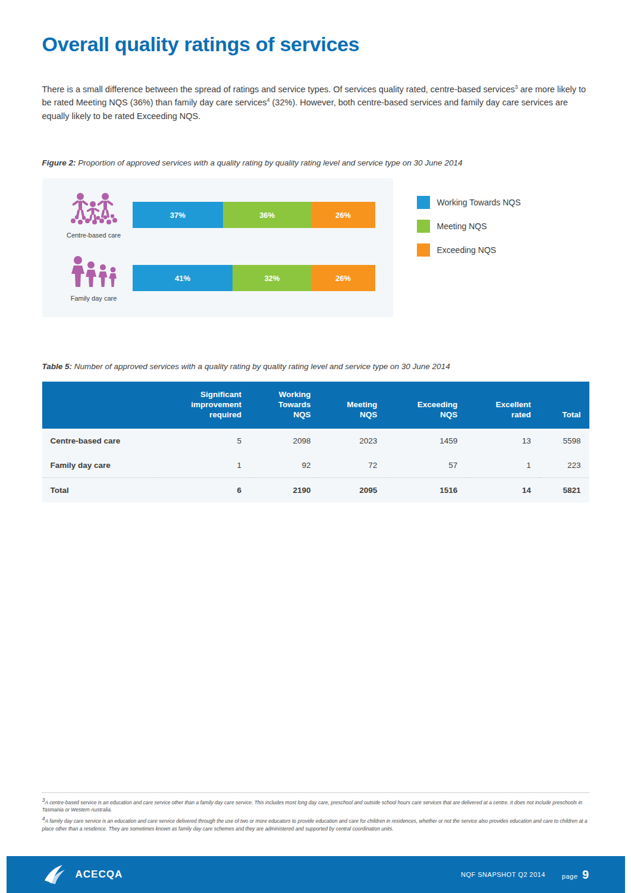Overall quality ratings of services
There is a small difference between the spread of ratings and service types. Of services quality rated, centre-based services3 are more likely to be rated Meeting NQS (36%) than family day care services4 (32%). However, both centre-based services and family day care services are equally likely to be rated Exceeding NQS.
Figure 2: Proportion of approved services with a quality rating by quality rating level and service type on 30 June 2014
Centre-based care
37%
36%
26%
Family day care
41%
32%
26%
Working Towards NQS
Meeting NQS
Exceeding NQS
Table 5: Number of approved services with a quality rating by quality rating level and service type on 30 June 2014
| | Significant improvement required | Working Towards NQS | Meeting NQS | Exceeding NQS | Excellent rated | Total |
| --- | --- | --- | --- | --- | --- | --- |
| Centre-based care | 5 | 2098 | 2023 | 1459 | 13 | 5598 |
| Family day care | 1 | 92 | 72 | 57 | 1 | 223 |
| Total | 6 | 2190 | 2095 | 1516 | 14 | 5821 |
3A centre-based service is an education and care service other than a family day care service. This includes most long day care, preschool and outside school hours care services that are delivered at a centre. It does not include preschools in Tasmania or Western Australia.
4A family day care service is an education and care service delivered through the use of two or more educators to provide education and care for children in residences, whether or not the service also provides education and care to children at a place other than a residence. They are sometimes known as family day care schemes and they are administered and supported by central coordination units.
ACECQA
NQF SNAPSHOT Q2 2014 page 9